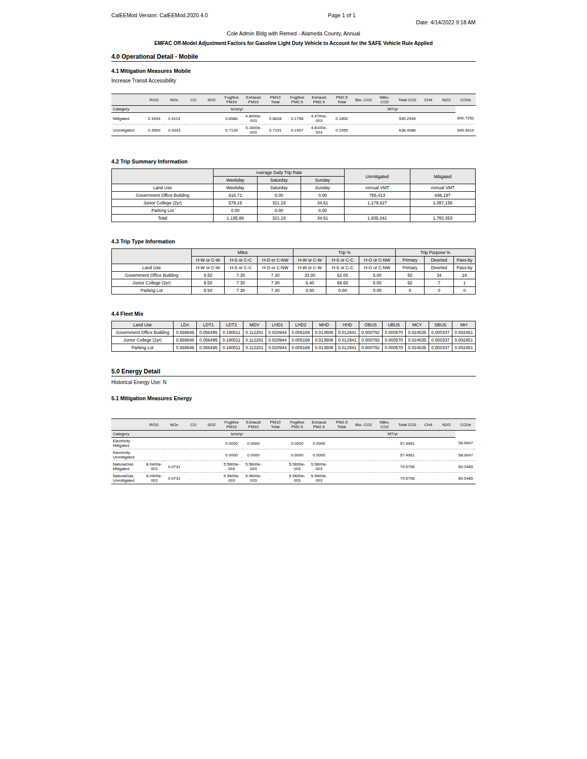CalEEMod Version: CalEEMod.2020.4.0
Page 1 of 1
Date: 4/14/2022 9:18 AM
Cole Admin Bldg with Remed - Alameda County, Annual
EMFAC Off-Model Adjustment Factors for Gasoline Light Duty Vehicle to Account for the SAFE Vehicle Rule Applied
4.0 Operational Detail - Mobile
4.1 Mitigation Measures Mobile
Increase Transit Accessibility
| | ROG | NOx | CO | SO2 | Fugitive PM10 | Exhaust PM10 | PM10 Total | Fugitive PM2.5 | Exhaust PM2.5 | PM2.5 Total | Bio- CO2 | NBio- CO2 | Total CO2 | CH4 | N2O | CO2e |
| --- | --- | --- | --- | --- | --- | --- | --- | --- | --- | --- | --- | --- | --- | --- | --- | --- |
| Category | tons/yr | MT/yr |
| Mitigated | 0.3454 | 0.4101 | | | 0.6580 | 4.8000e- 003 | 0.6628 | 0.1758 | 4.4700e- 003 | 0.1802 | | | 590.2949 | | | 600.7252 |
| Unmitigated | 0.3569 | 0.4343 | | | 0.7139 | 5.1600e- 003 | 0.7191 | 0.1907 | 4.8100e- 003 | 0.1955 | | | 638.4986 | | | 649.5419 |
4.2 Trip Summary Information
| | Average Daily Trip Rate | Unmitigated | Mitigated |
| --- | --- | --- | --- |
| Weekday | Saturday | Sunday |
| Land Use | Weekday | Saturday | Sunday | Annual VMT | Annual VMT |
| Government Office Building | 616.71 | 0.00 | 0.00 | 755,413 | 696,197 |
| Junior College (2yr) | 579.15 | 321.18 | 34.61 | 1,179,627 | 1,087,156 |
| Parking Lot | 0.00 | 0.00 | 0.00 | | |
| Total | 1,195.86 | 321.18 | 34.61 | 1,935,041 | 1,783,353 |
4.3 Trip Type Information
| | Miles | Trip % | Trip Purpose % |
| --- | --- | --- | --- |
| H-W or C-W | H-S or C-C | H-O or C-NW | H-W or C-W | H-S or C-C | H-O or C-NW | Primary | Diverted | Pass-by |
| Land Use | H-W or C-W | H-S or C-C | H-O or C-NW | H-W or C-W | H-S or C-C | H-O or C-NW | Primary | Diverted | Pass-by |
| Government Office Building | 9.50 | 7.30 | 7.30 | 33.00 | 62.00 | 5.00 | 50 | 34 | 16 |
| Junior College (2yr) | 9.50 | 7.30 | 7.30 | 6.40 | 88.60 | 5.00 | 92 | 7 | 1 |
| Parking Lot | 9.50 | 7.30 | 7.30 | 0.00 | 0.00 | 0.00 | 0 | 0 | 0 |
4.4 Fleet Mix
| Land Use | LDA | LDT1 | LDT2 | MDV | LHD1 | LHD2 | MHD | HHD | OBUS | UBUS | MCY | SBUS | MH |
| --- | --- | --- | --- | --- | --- | --- | --- | --- | --- | --- | --- | --- | --- |
| Government Office Building | 0.569946 | 0.056495 | 0.180011 | 0.112201 | 0.020944 | 0.005169 | 0.013608 | 0.012941 | 0.000792 | 0.000570 | 0.024535 | 0.000337 | 0.002451 |
| Junior College (2yr) | 0.569946 | 0.056495 | 0.180011 | 0.112201 | 0.020944 | 0.005169 | 0.013608 | 0.012941 | 0.000792 | 0.000570 | 0.024535 | 0.000337 | 0.002451 |
| Parking Lot | 0.569946 | 0.056495 | 0.180011 | 0.112201 | 0.020944 | 0.005169 | 0.013608 | 0.012941 | 0.000792 | 0.000570 | 0.024535 | 0.000337 | 0.002451 |
5.0 Energy Detail
Historical Energy Use: N
5.1 Mitigation Measures Energy
| | ROG | NOx | CO | SO2 | Fugitive PM10 | Exhaust PM10 | PM10 Total | Fugitive PM2.5 | Exhaust PM2.5 | PM2.5 Total | Bio- CO2 | NBio- CO2 | Total CO2 | CH4 | N2O | CO2e |
| --- | --- | --- | --- | --- | --- | --- | --- | --- | --- | --- | --- | --- | --- | --- | --- | --- |
| Category | tons/yr | MT/yr |
| Electricity Mitigated | | | | | 0.0000 | 0.0000 | | 0.0000 | 0.0000 | | | | 57.4961 | | | 58.0647 |
| Electricity Unmitigated | | | | | 0.0000 | 0.0000 | | 0.0000 | 0.0000 | | | | 57.4961 | | | 58.0647 |
| NaturalGas Mitigated | 8.0400e- 003 | 0.0731 | | | 5.5600e- 003 | 5.5600e-003 | | 5.5600e- 003 | 5.5600e-003 | | | | 79.5756 | | | 80.0485 |
| NaturalGas Unmitigated | 8.0400e- 003 | 0.0731 | | | 5.5600e- 003 | 5.5600e-003 | | 5.5600e- 003 | 5.5600e-003 | | | | 79.5756 | | | 80.0485 |